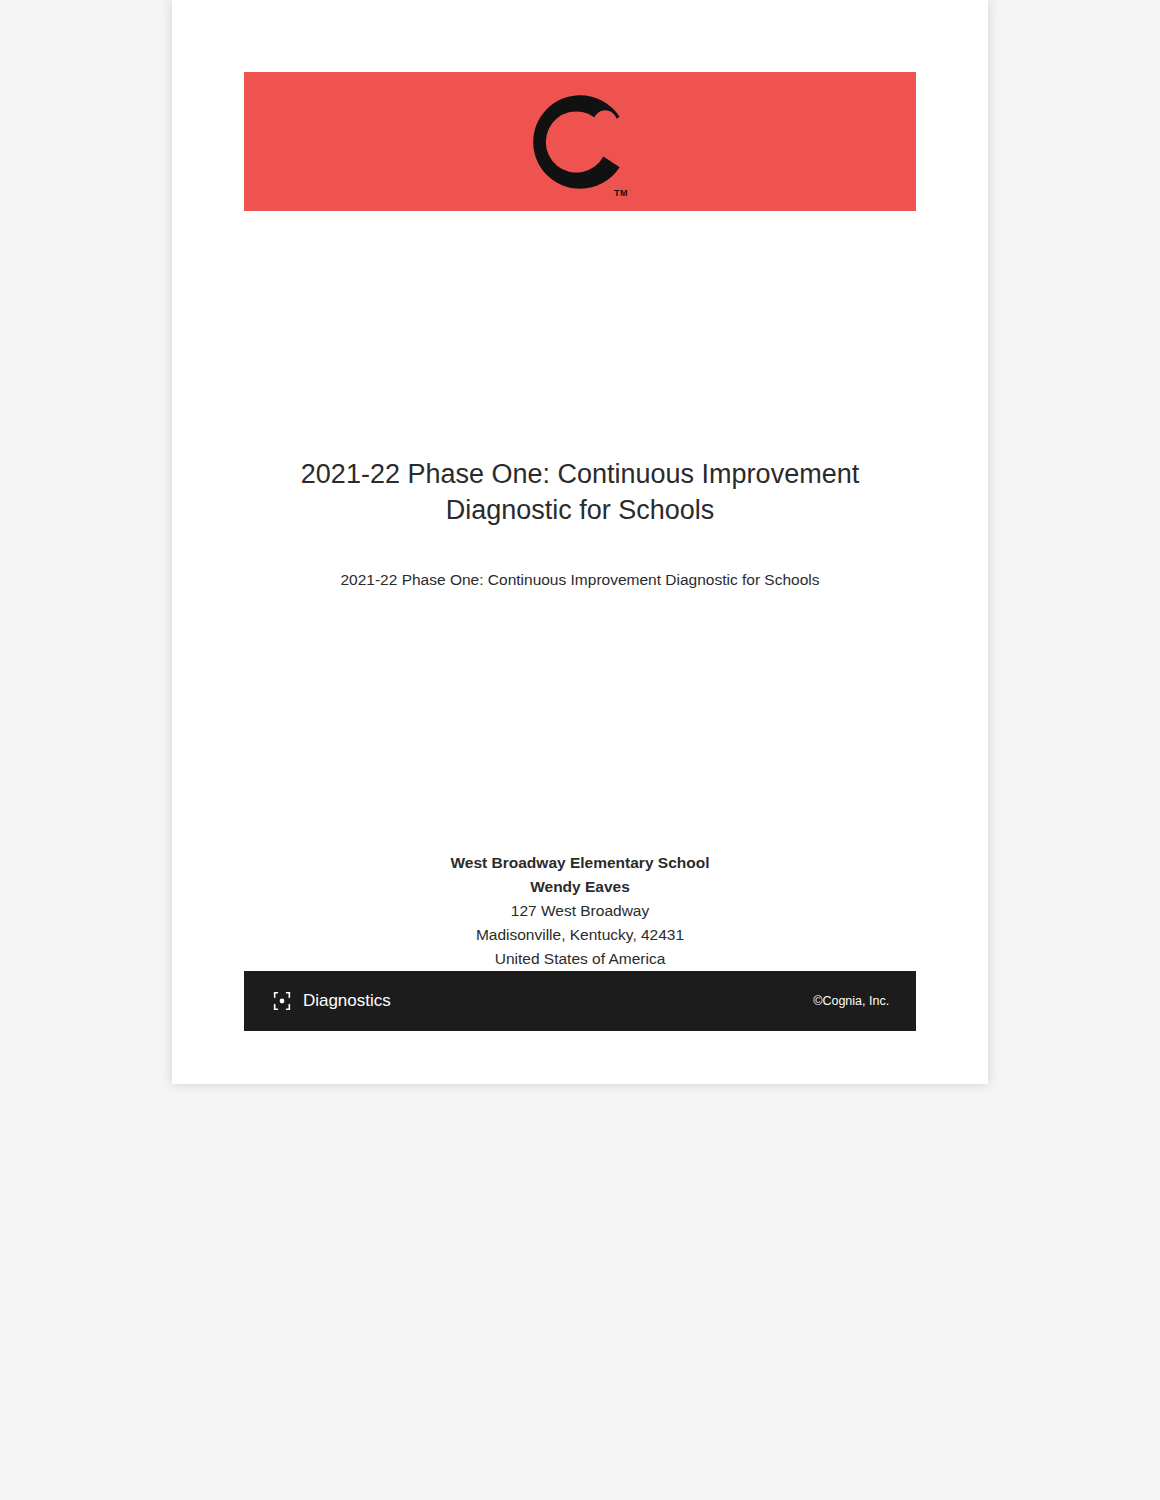TM
2021-22 Phase One: Continuous Improvement Diagnostic for Schools
2021-22 Phase One: Continuous Improvement Diagnostic for Schools
West Broadway Elementary School
Wendy Eaves
127 West Broadway
Madisonville, Kentucky, 42431
United States of America
Diagnostics
©Cognia, Inc.